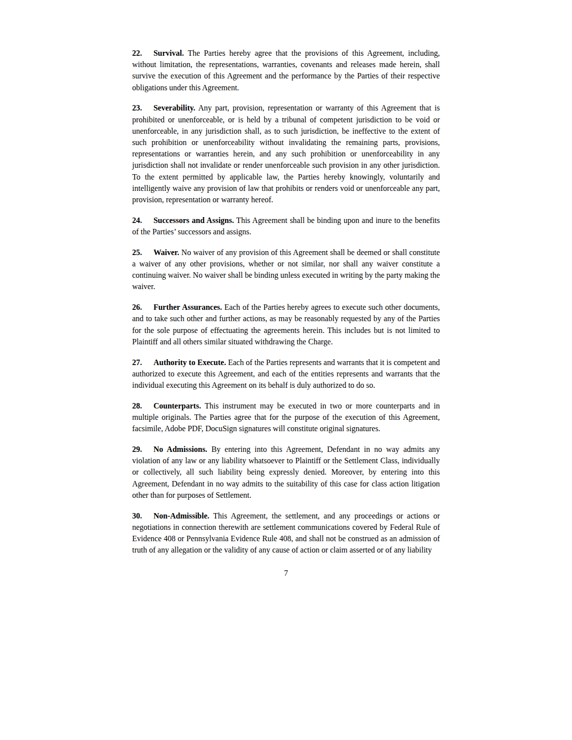22. Survival. The Parties hereby agree that the provisions of this Agreement, including, without limitation, the representations, warranties, covenants and releases made herein, shall survive the execution of this Agreement and the performance by the Parties of their respective obligations under this Agreement.
23. Severability. Any part, provision, representation or warranty of this Agreement that is prohibited or unenforceable, or is held by a tribunal of competent jurisdiction to be void or unenforceable, in any jurisdiction shall, as to such jurisdiction, be ineffective to the extent of such prohibition or unenforceability without invalidating the remaining parts, provisions, representations or warranties herein, and any such prohibition or unenforceability in any jurisdiction shall not invalidate or render unenforceable such provision in any other jurisdiction. To the extent permitted by applicable law, the Parties hereby knowingly, voluntarily and intelligently waive any provision of law that prohibits or renders void or unenforceable any part, provision, representation or warranty hereof.
24. Successors and Assigns. This Agreement shall be binding upon and inure to the benefits of the Parties’ successors and assigns.
25. Waiver. No waiver of any provision of this Agreement shall be deemed or shall constitute a waiver of any other provisions, whether or not similar, nor shall any waiver constitute a continuing waiver. No waiver shall be binding unless executed in writing by the party making the waiver.
26. Further Assurances. Each of the Parties hereby agrees to execute such other documents, and to take such other and further actions, as may be reasonably requested by any of the Parties for the sole purpose of effectuating the agreements herein. This includes but is not limited to Plaintiff and all others similar situated withdrawing the Charge.
27. Authority to Execute. Each of the Parties represents and warrants that it is competent and authorized to execute this Agreement, and each of the entities represents and warrants that the individual executing this Agreement on its behalf is duly authorized to do so.
28. Counterparts. This instrument may be executed in two or more counterparts and in multiple originals. The Parties agree that for the purpose of the execution of this Agreement, facsimile, Adobe PDF, DocuSign signatures will constitute original signatures.
29. No Admissions. By entering into this Agreement, Defendant in no way admits any violation of any law or any liability whatsoever to Plaintiff or the Settlement Class, individually or collectively, all such liability being expressly denied. Moreover, by entering into this Agreement, Defendant in no way admits to the suitability of this case for class action litigation other than for purposes of Settlement.
30. Non-Admissible. This Agreement, the settlement, and any proceedings or actions or negotiations in connection therewith are settlement communications covered by Federal Rule of Evidence 408 or Pennsylvania Evidence Rule 408, and shall not be construed as an admission of truth of any allegation or the validity of any cause of action or claim asserted or of any liability
7